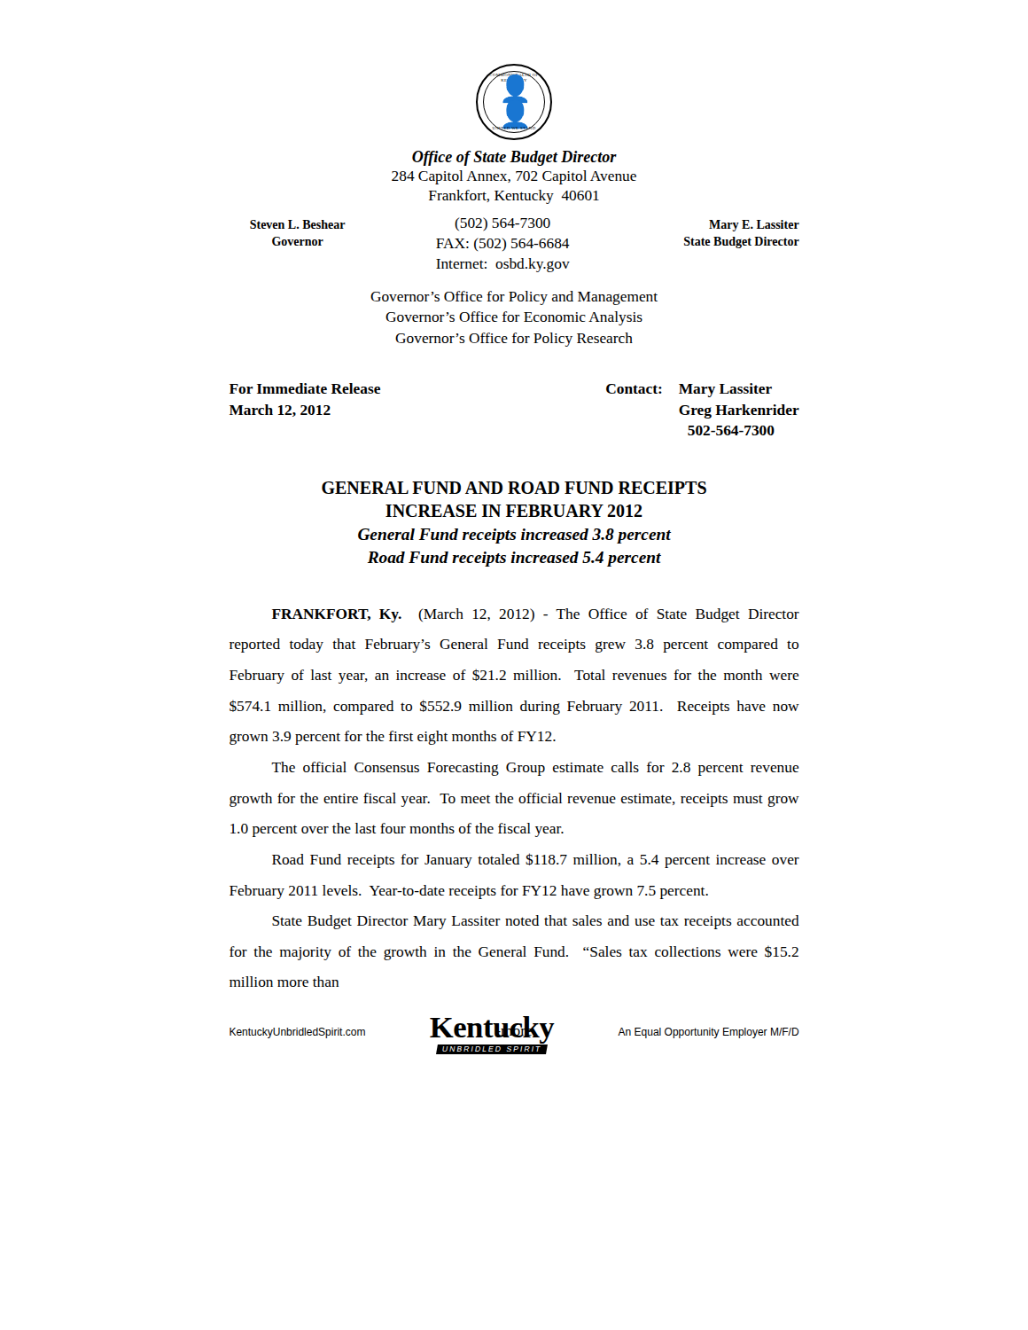COMMONWEALTH OF KENTUCKY
👤👤
UNITED WE STAND
Office of State Budget Director
284 Capitol Annex, 702 Capitol Avenue
Frankfort, Kentucky 40601
Steven L. Beshear
Governor
(502) 564-7300
FAX: (502) 564-6684
Internet: osbd.ky.gov
Mary E. Lassiter
State Budget Director
Governor’s Office for Policy and Management
Governor’s Office for Economic Analysis
Governor’s Office for Policy Research
For Immediate Release
March 12, 2012
Contact:
Mary Lassiter
Greg Harkenrider
502-564-7300
GENERAL FUND AND ROAD FUND RECEIPTS
INCREASE IN FEBRUARY 2012
General Fund receipts increased 3.8 percent
Road Fund receipts increased 5.4 percent
FRANKFORT, Ky. (March 12, 2012) - The Office of State Budget Director reported today that February’s General Fund receipts grew 3.8 percent compared to February of last year, an increase of $21.2 million. Total revenues for the month were $574.1 million, compared to $552.9 million during February 2011. Receipts have now grown 3.9 percent for the first eight months of FY12.
The official Consensus Forecasting Group estimate calls for 2.8 percent revenue growth for the entire fiscal year. To meet the official revenue estimate, receipts must grow 1.0 percent over the last four months of the fiscal year.
Road Fund receipts for January totaled $118.7 million, a 5.4 percent increase over February 2011 levels. Year-to-date receipts for FY12 have grown 7.5 percent.
State Budget Director Mary Lassiter noted that sales and use tax receipts accounted for the majority of the growth in the General Fund. “Sales tax collections were $15.2 million more than
-more
KentuckyUnbridledSpirit.com
Kentucky
UNBRIDLED SPIRIT
An Equal Opportunity Employer M/F/D